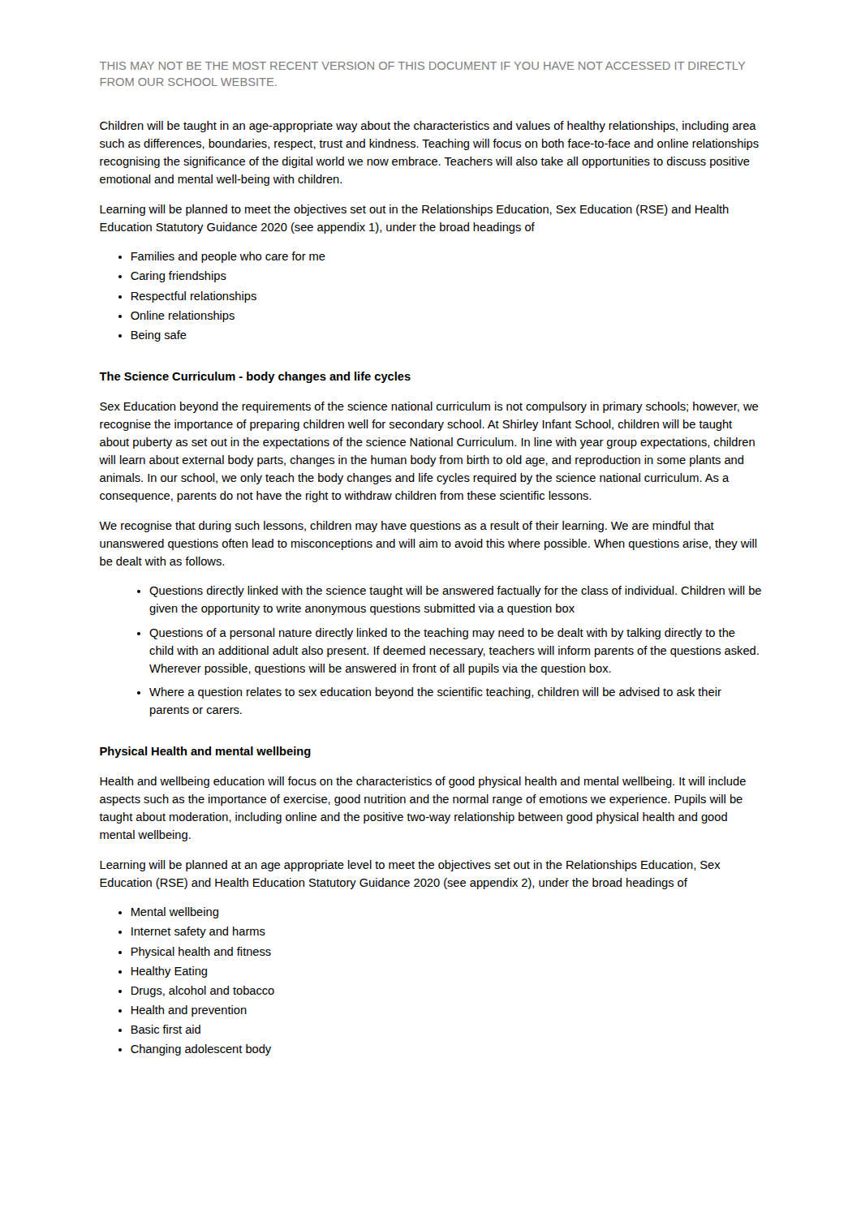THIS MAY NOT BE THE MOST RECENT VERSION OF THIS DOCUMENT IF YOU HAVE NOT ACCESSED IT DIRECTLY FROM OUR SCHOOL WEBSITE.
Children will be taught in an age-appropriate way about the characteristics and values of healthy relationships, including area such as differences, boundaries, respect, trust and kindness. Teaching will focus on both face-to-face and online relationships recognising the significance of the digital world we now embrace. Teachers will also take all opportunities to discuss positive emotional and mental well-being with children.
Learning will be planned to meet the objectives set out in the Relationships Education, Sex Education (RSE) and Health Education Statutory Guidance 2020 (see appendix 1), under the broad headings of
Families and people who care for me
Caring friendships
Respectful relationships
Online relationships
Being safe
The Science Curriculum - body changes and life cycles
Sex Education beyond the requirements of the science national curriculum is not compulsory in primary schools; however, we recognise the importance of preparing children well for secondary school. At Shirley Infant School, children will be taught about puberty as set out in the expectations of the science National Curriculum. In line with year group expectations, children will learn about external body parts, changes in the human body from birth to old age, and reproduction in some plants and animals. In our school, we only teach the body changes and life cycles required by the science national curriculum. As a consequence, parents do not have the right to withdraw children from these scientific lessons.
We recognise that during such lessons, children may have questions as a result of their learning. We are mindful that unanswered questions often lead to misconceptions and will aim to avoid this where possible. When questions arise, they will be dealt with as follows.
Questions directly linked with the science taught will be answered factually for the class of individual. Children will be given the opportunity to write anonymous questions submitted via a question box
Questions of a personal nature directly linked to the teaching may need to be dealt with by talking directly to the child with an additional adult also present. If deemed necessary, teachers will inform parents of the questions asked. Wherever possible, questions will be answered in front of all pupils via the question box.
Where a question relates to sex education beyond the scientific teaching, children will be advised to ask their parents or carers.
Physical Health and mental wellbeing
Health and wellbeing education will focus on the characteristics of good physical health and mental wellbeing. It will include aspects such as the importance of exercise, good nutrition and the normal range of emotions we experience. Pupils will be taught about moderation, including online and the positive two-way relationship between good physical health and good mental wellbeing.
Learning will be planned at an age appropriate level to meet the objectives set out in the Relationships Education, Sex Education (RSE) and Health Education Statutory Guidance 2020 (see appendix 2), under the broad headings of
Mental wellbeing
Internet safety and harms
Physical health and fitness
Healthy Eating
Drugs, alcohol and tobacco
Health and prevention
Basic first aid
Changing adolescent body